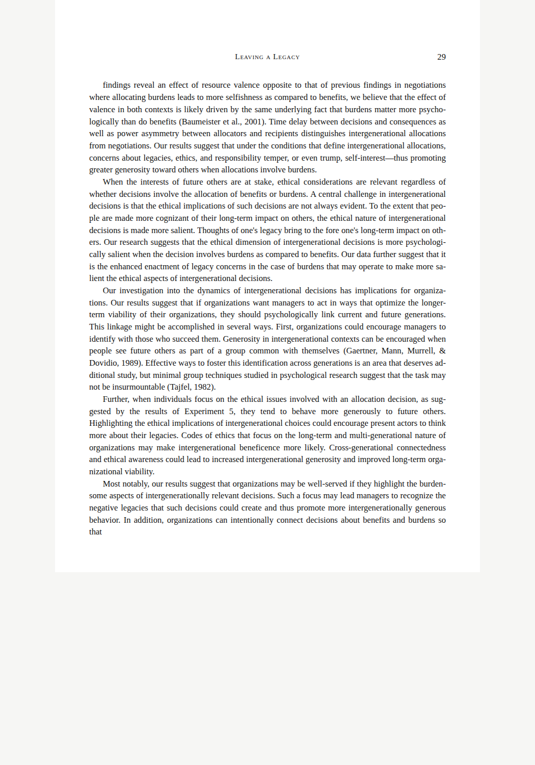Leaving a Legacy 29
findings reveal an effect of resource valence opposite to that of previous findings in negotiations where allocating burdens leads to more selfishness as compared to benefits, we believe that the effect of valence in both contexts is likely driven by the same underlying fact that burdens matter more psychologically than do benefits (Baumeister et al., 2001). Time delay between decisions and consequences as well as power asymmetry between allocators and recipients distinguishes intergenerational allocations from negotiations. Our results suggest that under the conditions that define intergenerational allocations, concerns about legacies, ethics, and responsibility temper, or even trump, self-interest—thus promoting greater generosity toward others when allocations involve burdens.
When the interests of future others are at stake, ethical considerations are relevant regardless of whether decisions involve the allocation of benefits or burdens. A central challenge in intergenerational decisions is that the ethical implications of such decisions are not always evident. To the extent that people are made more cognizant of their long-term impact on others, the ethical nature of intergenerational decisions is made more salient. Thoughts of one's legacy bring to the fore one's long-term impact on others. Our research suggests that the ethical dimension of intergenerational decisions is more psychologically salient when the decision involves burdens as compared to benefits. Our data further suggest that it is the enhanced enactment of legacy concerns in the case of burdens that may operate to make more salient the ethical aspects of intergenerational decisions.
Our investigation into the dynamics of intergenerational decisions has implications for organizations. Our results suggest that if organizations want managers to act in ways that optimize the longer-term viability of their organizations, they should psychologically link current and future generations. This linkage might be accomplished in several ways. First, organizations could encourage managers to identify with those who succeed them. Generosity in intergenerational contexts can be encouraged when people see future others as part of a group common with themselves (Gaertner, Mann, Murrell, & Dovidio, 1989). Effective ways to foster this identification across generations is an area that deserves additional study, but minimal group techniques studied in psychological research suggest that the task may not be insurmountable (Tajfel, 1982).
Further, when individuals focus on the ethical issues involved with an allocation decision, as suggested by the results of Experiment 5, they tend to behave more generously to future others. Highlighting the ethical implications of intergenerational choices could encourage present actors to think more about their legacies. Codes of ethics that focus on the long-term and multi-generational nature of organizations may make intergenerational beneficence more likely. Cross-generational connectedness and ethical awareness could lead to increased intergenerational generosity and improved long-term organizational viability.
Most notably, our results suggest that organizations may be well-served if they highlight the burdensome aspects of intergenerationally relevant decisions. Such a focus may lead managers to recognize the negative legacies that such decisions could create and thus promote more intergenerationally generous behavior. In addition, organizations can intentionally connect decisions about benefits and burdens so that